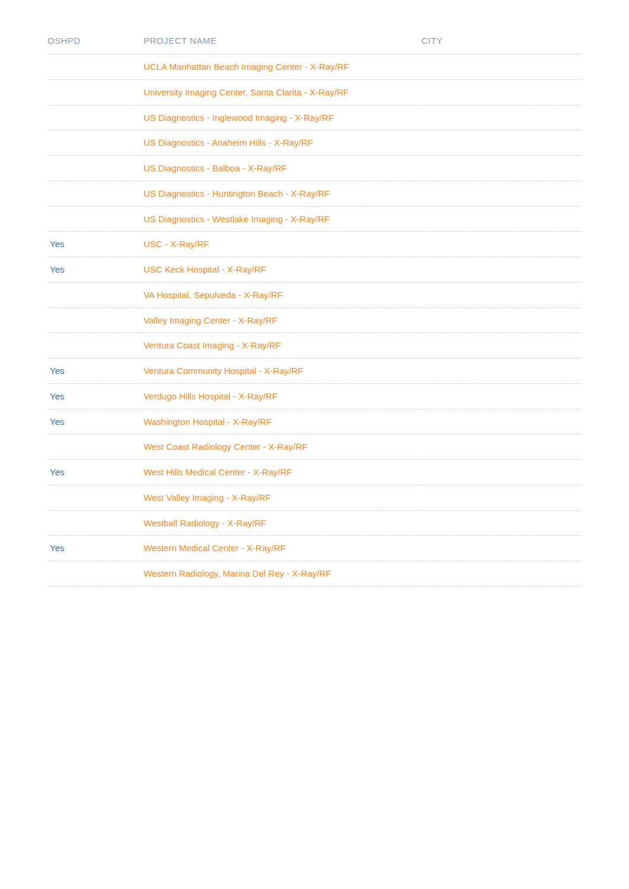| OSHPD | PROJECT NAME | CITY |
| --- | --- | --- |
| | UCLA Manhattan Beach Imaging Center - X-Ray/RF | |
| | University Imaging Center, Santa Clarita - X-Ray/RF | |
| | US Diagnostics - Inglewood Imaging - X-Ray/RF | |
| | US Diagnostics - Anaheim Hills - X-Ray/RF | |
| | US Diagnostics - Balboa - X-Ray/RF | |
| | US Diagnostics - Huntington Beach - X-Ray/RF | |
| | US Diagnostics - Westlake Imaging - X-Ray/RF | |
| Yes | USC - X-Ray/RF | |
| Yes | USC Keck Hospital - X-Ray/RF | |
| | VA Hospital, Sepulveda - X-Ray/RF | |
| | Valley Imaging Center - X-Ray/RF | |
| | Ventura Coast Imaging - X-Ray/RF | |
| Yes | Ventura Community Hospital - X-Ray/RF | |
| Yes | Verdugo Hills Hospital - X-Ray/RF | |
| Yes | Washington Hospital - X-Ray/RF | |
| | West Coast Radiology Center - X-Ray/RF | |
| Yes | West Hills Medical Center - X-Ray/RF | |
| | West Valley Imaging - X-Ray/RF | |
| | Westball Radiology - X-Ray/RF | |
| Yes | Western Medical Center - X-Ray/RF | |
| | Western Radiology, Marina Del Rey - X-Ray/RF | |